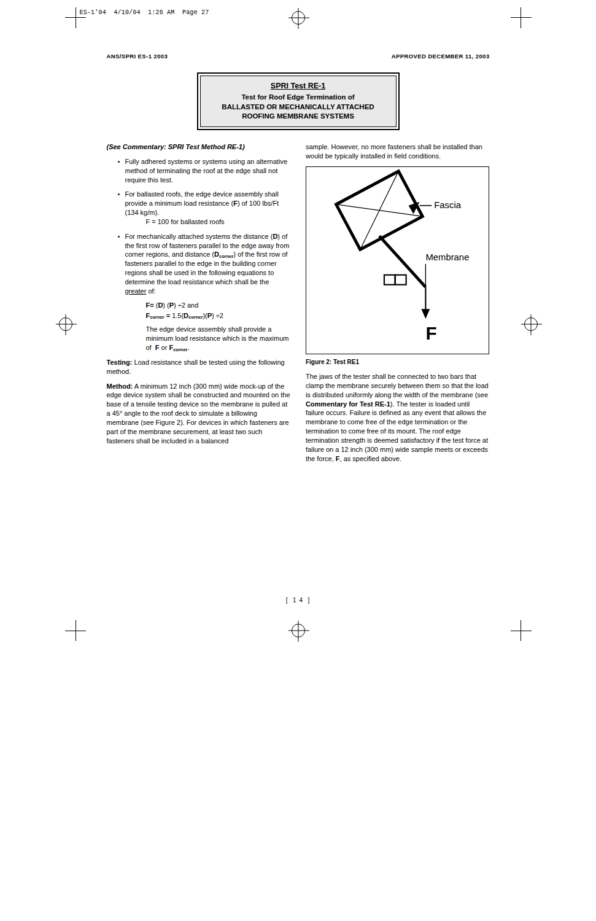ES-1'04 4/10/04 1:26 AM Page 27
ANS/SPRI ES-1 2003
APPROVED DECEMBER 11, 2003
SPRI Test RE-1
Test for Roof Edge Termination of
BALLASTED OR MECHANICALLY ATTACHED
ROOFING MEMBRANE SYSTEMS
(See Commentary: SPRI Test Method RE-1)
Fully adhered systems or systems using an alternative method of terminating the roof at the edge shall not require this test.
For ballasted roofs, the edge device assembly shall provide a minimum load resistance (F) of 100 lbs/Ft (134 kg/m).
F = 100 for ballasted roofs
For mechanically attached systems the distance (D) of the first row of fasteners parallel to the edge away from corner regions, and distance (Dcorner) of the first row of fasteners parallel to the edge in the building corner regions shall be used in the following equations to determine the load resistance which shall be the greater of:
F= (D) (P) ÷2 and
Fcorner = 1.5(Dcorner)(P) ÷2
The edge device assembly shall provide a minimum load resistance which is the maximum of F or Fcorner.
Testing: Load resistance shall be tested using the following method.
Method: A minimum 12 inch (300 mm) wide mock-up of the edge device system shall be constructed and mounted on the base of a tensile testing device so the membrane is pulled at a 45° angle to the roof deck to simulate a billowing membrane (see Figure 2). For devices in which fasteners are part of the membrane securement, at least two such fasteners shall be included in a balanced
sample. However, no more fasteners shall be installed than would be typically installed in field conditions.
Fascia Membrane F
Figure 2: Test RE1
The jaws of the tester shall be connected to two bars that clamp the membrane securely between them so that the load is distributed uniformly along the width of the membrane (see Commentary for Test RE-1). The tester is loaded until failure occurs. Failure is defined as any event that allows the membrane to come free of the edge termination or the termination to come free of its mount. The roof edge termination strength is deemed satisfactory if the test force at failure on a 12 inch (300 mm) wide sample meets or exceeds the force, F, as specified above.
[ 1 4 ]